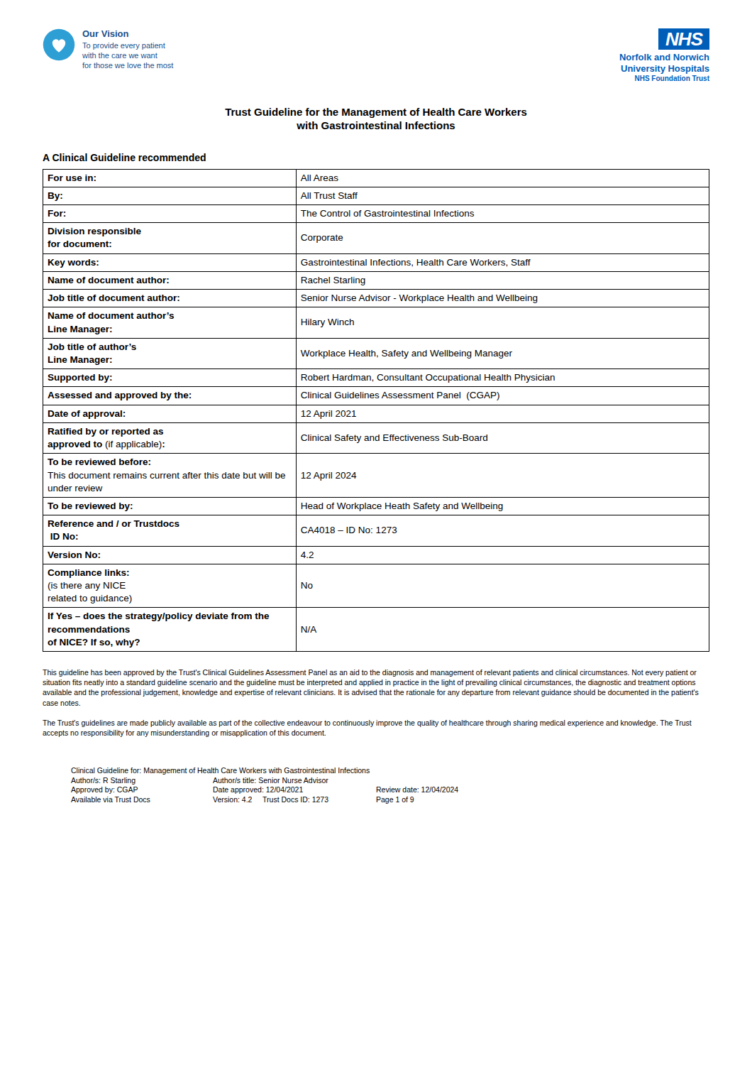Our Vision To provide every patient
with the care we want
for those we love the most
NHS
Norfolk and Norwich
University Hospitals
NHS Foundation Trust
Trust Guideline for the Management of Health Care Workers
with Gastrointestinal Infections
A Clinical Guideline recommended
| For use in: | All Areas |
| By: | All Trust Staff |
| For: | The Control of Gastrointestinal Infections |
| Division responsible for document: | Corporate |
| Key words: | Gastrointestinal Infections, Health Care Workers, Staff |
| Name of document author: | Rachel Starling |
| Job title of document author: | Senior Nurse Advisor - Workplace Health and Wellbeing |
| Name of document author’s Line Manager: | Hilary Winch |
| Job title of author’s Line Manager: | Workplace Health, Safety and Wellbeing Manager |
| Supported by: | Robert Hardman, Consultant Occupational Health Physician |
| Assessed and approved by the: | Clinical Guidelines Assessment Panel (CGAP) |
| Date of approval: | 12 April 2021 |
| Ratified by or reported as approved to (if applicable) : | Clinical Safety and Effectiveness Sub-Board |
| To be reviewed before: This document remains current after this date but will be under review | 12 April 2024 |
| To be reviewed by: | Head of Workplace Heath Safety and Wellbeing |
| Reference and / or Trustdocs ID No: | CA4018 – ID No: 1273 |
| Version No: | 4.2 |
| Compliance links: (is there any NICE related to guidance) | No |
| If Yes – does the strategy/policy deviate from the recommendations of NICE? If so, why? | N/A |
This guideline has been approved by the Trust's Clinical Guidelines Assessment Panel as an aid to the diagnosis and management of relevant patients and clinical circumstances. Not every patient or situation fits neatly into a standard guideline scenario and the guideline must be interpreted and applied in practice in the light of prevailing clinical circumstances, the diagnostic and treatment options available and the professional judgement, knowledge and expertise of relevant clinicians. It is advised that the rationale for any departure from relevant guidance should be documented in the patient's case notes.
The Trust's guidelines are made publicly available as part of the collective endeavour to continuously improve the quality of healthcare through sharing medical experience and knowledge. The Trust accepts no responsibility for any misunderstanding or misapplication of this document.
Clinical Guideline for: Management of Health Care Workers with Gastrointestinal Infections
Author/s: R Starling
Author/s title: Senior Nurse Advisor
Approved by: CGAP
Date approved: 12/04/2021
Review date: 12/04/2024
Available via Trust Docs
Version: 4.2 Trust Docs ID: 1273
Page 1 of 9